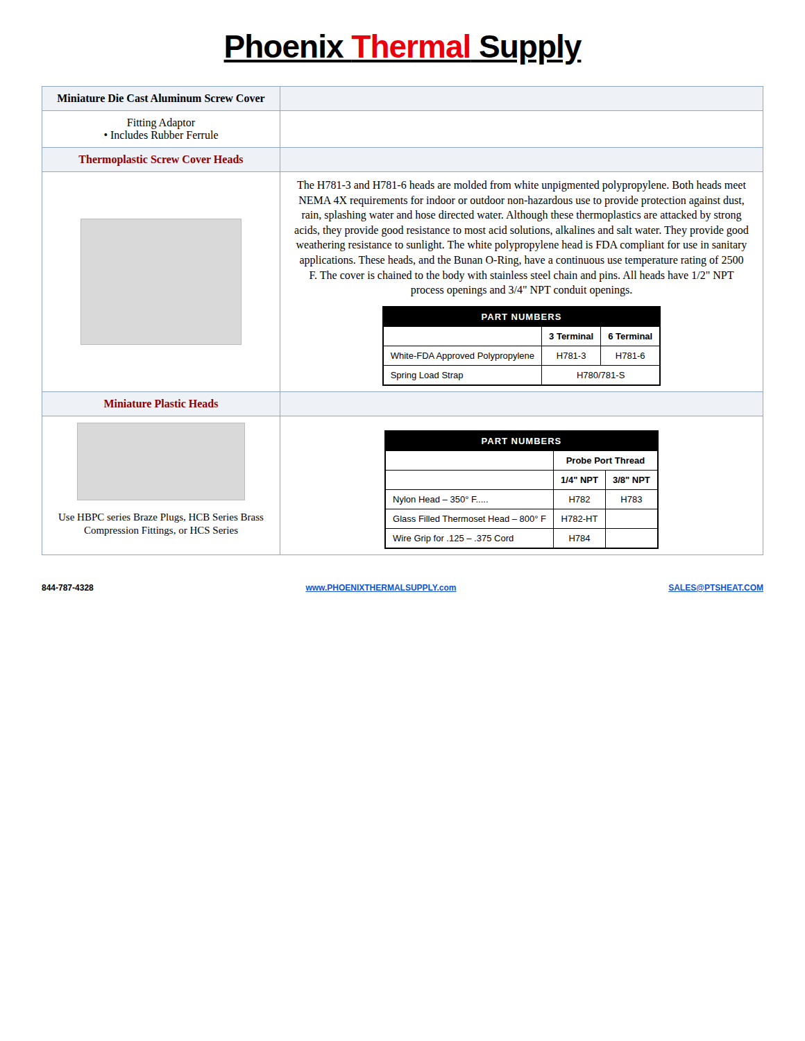Phoenix Thermal Supply
| Miniature Die Cast Aluminum Screw Cover | |
| Fitting Adaptor • Includes Rubber Ferrule | |
| Thermoplastic Screw Cover Heads | |
| | The H781-3 and H781-6 heads are molded from white unpigmented polypropylene. Both heads meet NEMA 4X requirements for indoor or outdoor non-hazardous use to provide protection against dust, rain, splashing water and hose directed water. Although these thermoplastics are attacked by strong acids, they provide good resistance to most acid solutions, alkalines and salt water. They provide good weathering resistance to sunlight. The white polypropylene head is FDA compliant for use in sanitary applications. These heads, and the Bunan O-Ring, have a continuous use temperature rating of 2500 F. The cover is chained to the body with stainless steel chain and pins. All heads have 1/2" NPT process openings and 3/4" NPT conduit openings. / PART NUMBERS / / --- / / / 3 Terminal / 6 Terminal / / White-FDA Approved Polypropylene / H781-3 / H781-6 / / Spring Load Strap / H780/781-S / |
| Miniature Plastic Heads | |
| Use HBPC series Braze Plugs, HCB Series Brass Compression Fittings, or HCS Series | / PART NUMBERS / / --- / / / Probe Port Thread / / / 1/4" NPT / 3/8" NPT / / Nylon Head – 350° F..... / H782 / H783 / / Glass Filled Thermoset Head – 800° F / H782-HT / / / Wire Grip for .125 – .375 Cord / H784 / / |
844-787-4328 www.PHOENIXTHERMALSUPPLY.com SALES@PTSHEAT.COM